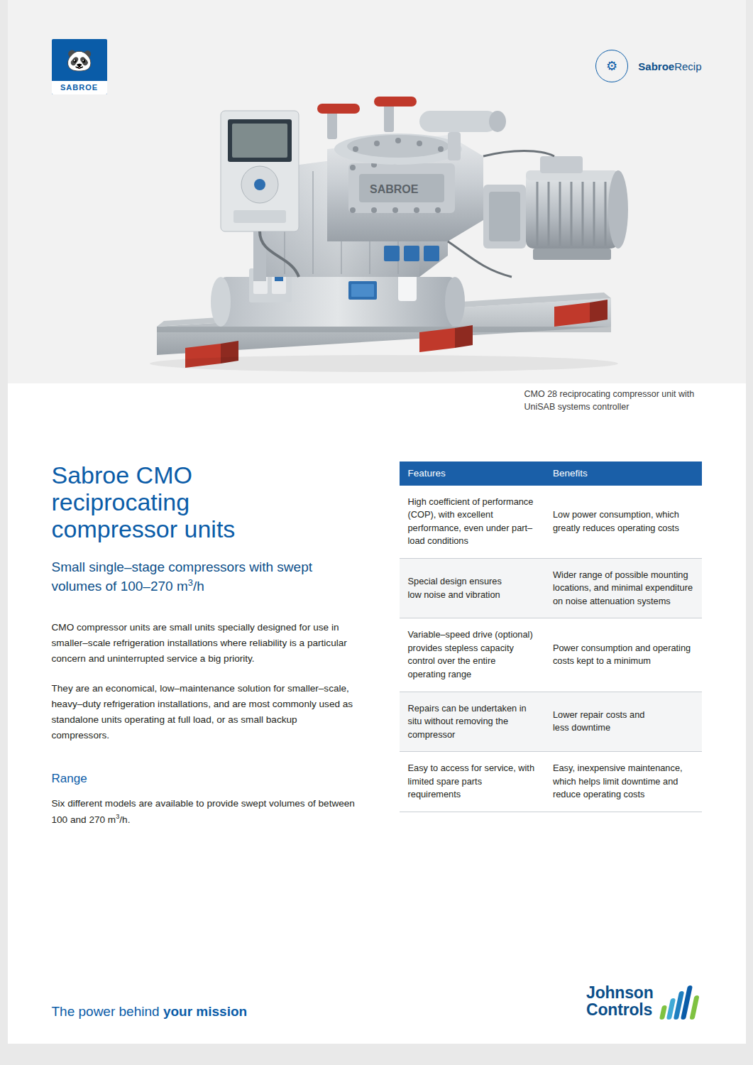🐼
SABROE
⚙
Sabroe Recip
SABROE
CMO 28 reciprocating compressor unit with UniSAB systems controller
Sabroe CMO
reciprocating
compressor units
Small single–stage compressors with swept volumes of 100–270 m3/h
CMO compressor units are small units specially designed for use in smaller–scale refrigeration installations where reliability is a particular concern and uninterrupted service a big priority.
They are an economical, low–maintenance solution for smaller–scale, heavy–duty refrigeration installations, and are most commonly used as standalone units operating at full load, or as small backup compressors.
Range
Six different models are available to provide swept volumes of between 100 and 270 m3/h.
| Features | Benefits |
| --- | --- |
| High coefficient of performance (COP), with excellent performance, even under part–load conditions | Low power consumption, which greatly reduces operating costs |
| Special design ensures low noise and vibration | Wider range of possible mounting locations, and minimal expenditure on noise attenuation systems |
| Variable–speed drive (optional) provides stepless capacity control over the entire operating range | Power consumption and operating costs kept to a minimum |
| Repairs can be undertaken in situ without removing the compressor | Lower repair costs and less downtime |
| Easy to access for service, with limited spare parts requirements | Easy, inexpensive maintenance, which helps limit downtime and reduce operating costs |
The power behind your mission
Johnson
Controls